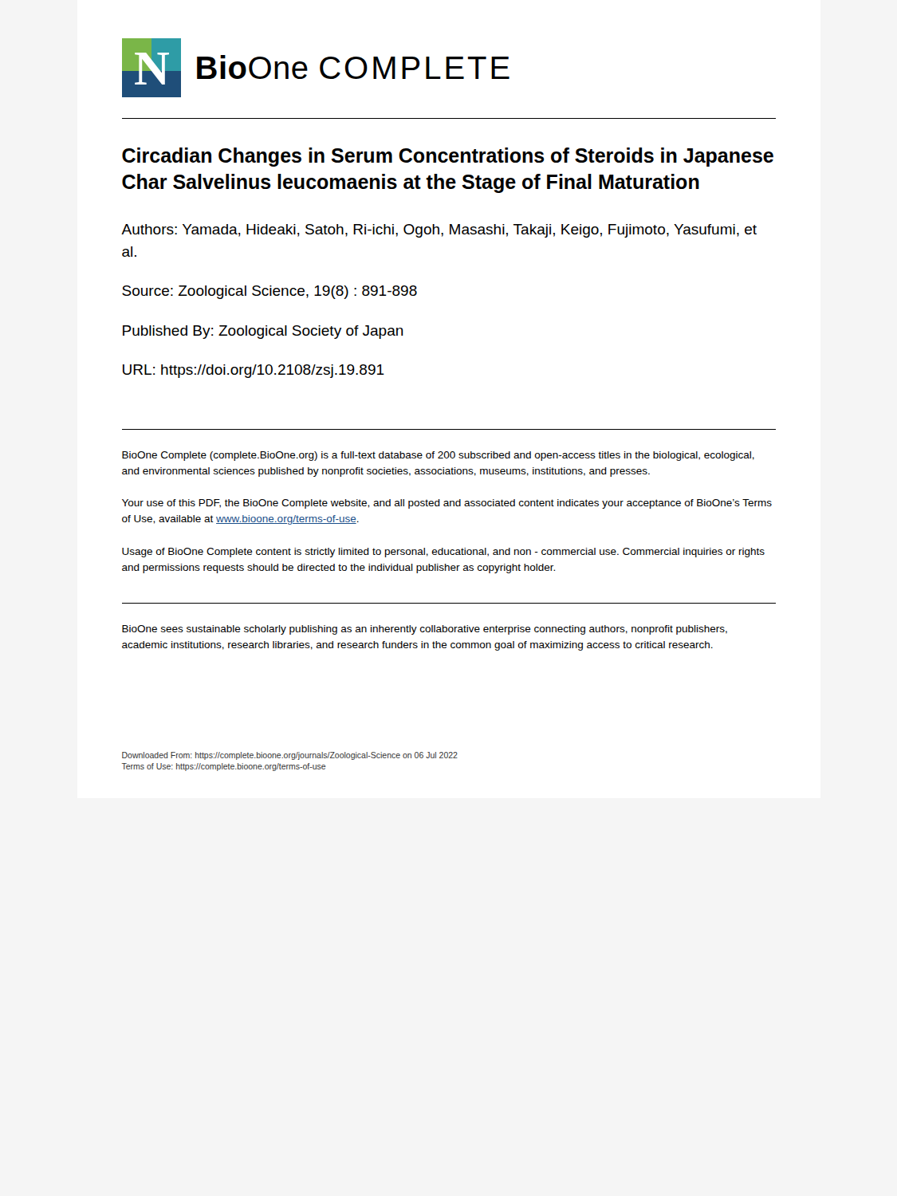N
Bio One COMPLETE
Circadian Changes in Serum Concentrations of Steroids in Japanese Char Salvelinus leucomaenis at the Stage of Final Maturation
Authors: Yamada, Hideaki, Satoh, Ri-ichi, Ogoh, Masashi, Takaji, Keigo, Fujimoto, Yasufumi, et al.
Source: Zoological Science, 19(8) : 891-898
Published By: Zoological Society of Japan
URL: https://doi.org/10.2108/zsj.19.891
BioOne Complete (complete.BioOne.org) is a full-text database of 200 subscribed and open-access titles in the biological, ecological, and environmental sciences published by nonprofit societies, associations, museums, institutions, and presses.
Your use of this PDF, the BioOne Complete website, and all posted and associated content indicates your acceptance of BioOne’s Terms of Use, available at www.bioone.org/terms-of-use.
Usage of BioOne Complete content is strictly limited to personal, educational, and non - commercial use. Commercial inquiries or rights and permissions requests should be directed to the individual publisher as copyright holder.
BioOne sees sustainable scholarly publishing as an inherently collaborative enterprise connecting authors, nonprofit publishers, academic institutions, research libraries, and research funders in the common goal of maximizing access to critical research.
Downloaded From: https://complete.bioone.org/journals/Zoological-Science on 06 Jul 2022
Terms of Use: https://complete.bioone.org/terms-of-use